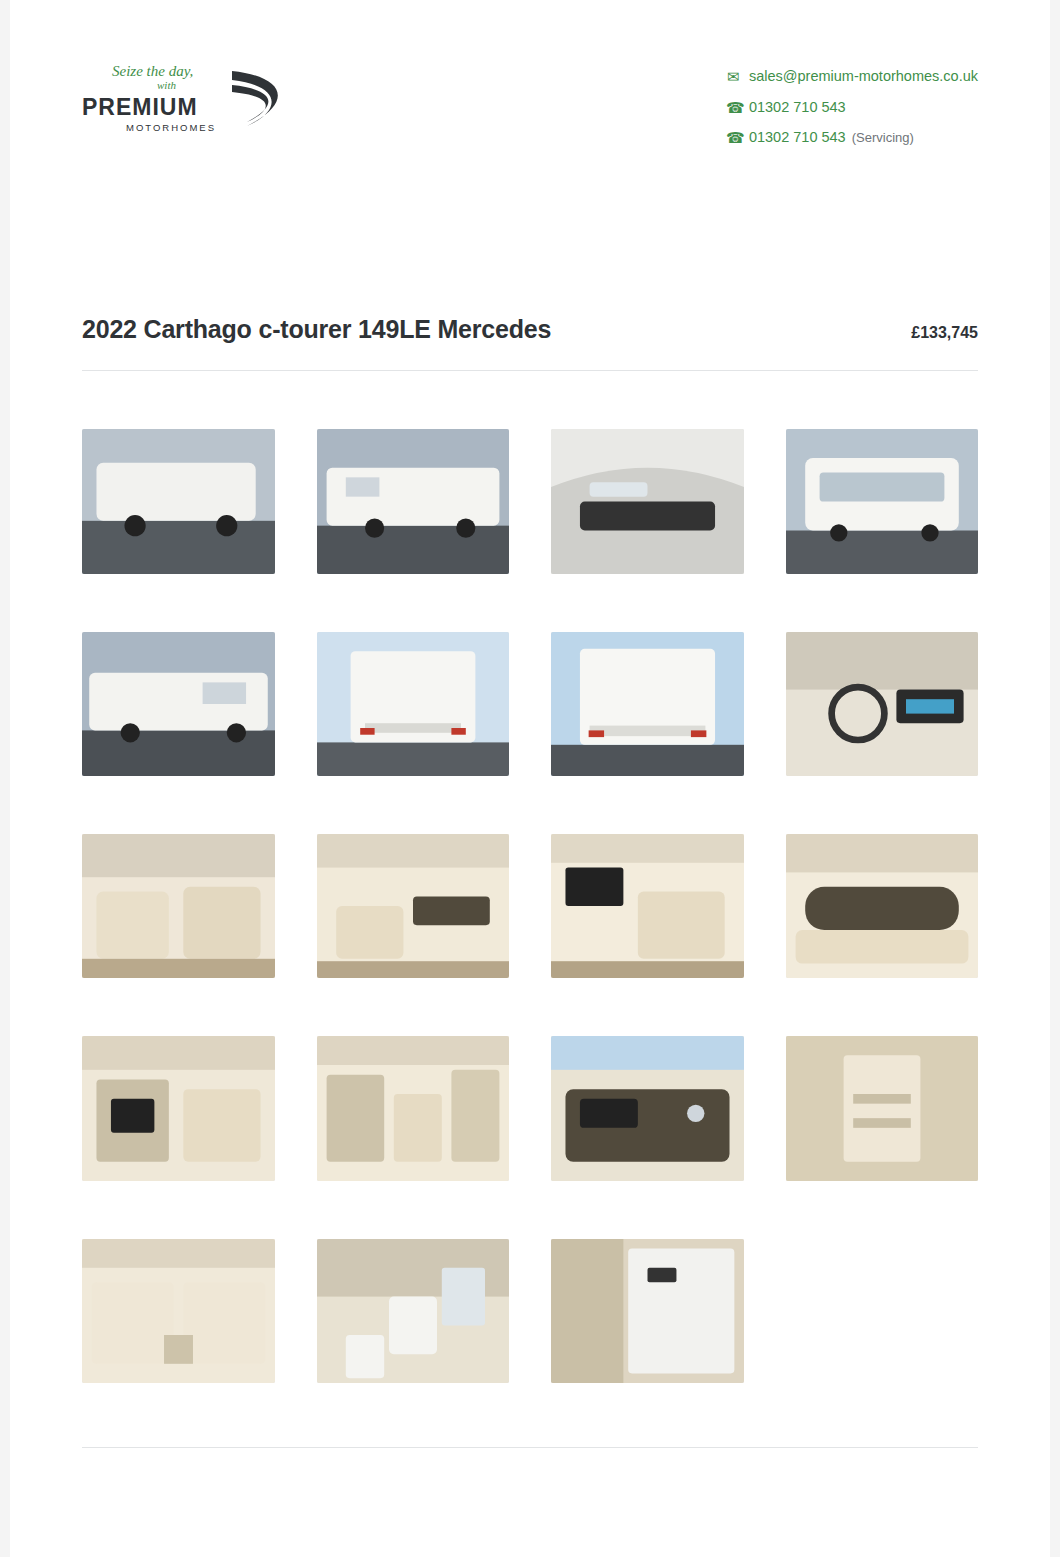Seize the day, with PREMIUM MOTORHOMES
✉sales@premium-motorhomes.co.uk
☎01302 710 543
☎01302 710 543(Servicing)
2022 Carthago c-tourer 149LE Mercedes
£133,745